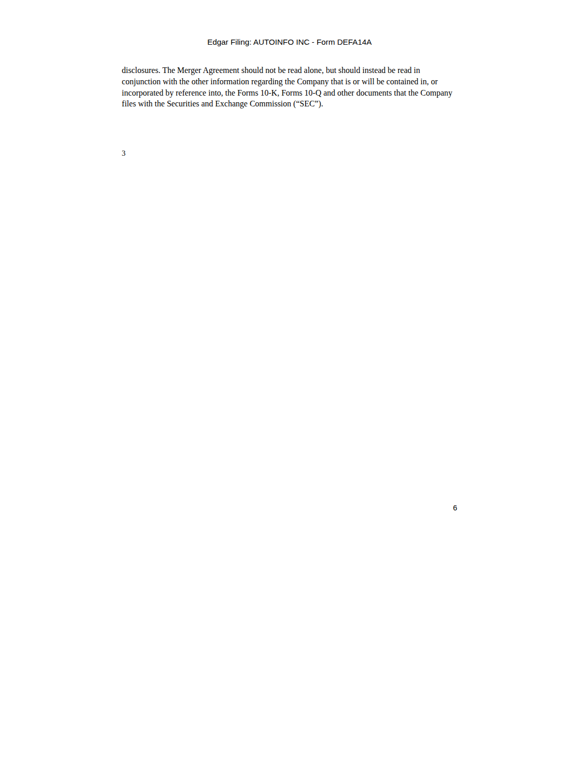Edgar Filing: AUTOINFO INC - Form DEFA14A
disclosures. The Merger Agreement should not be read alone, but should instead be read in conjunction with the other information regarding the Company that is or will be contained in, or incorporated by reference into, the Forms 10-K, Forms 10-Q and other documents that the Company files with the Securities and Exchange Commission (“SEC”).
3
6